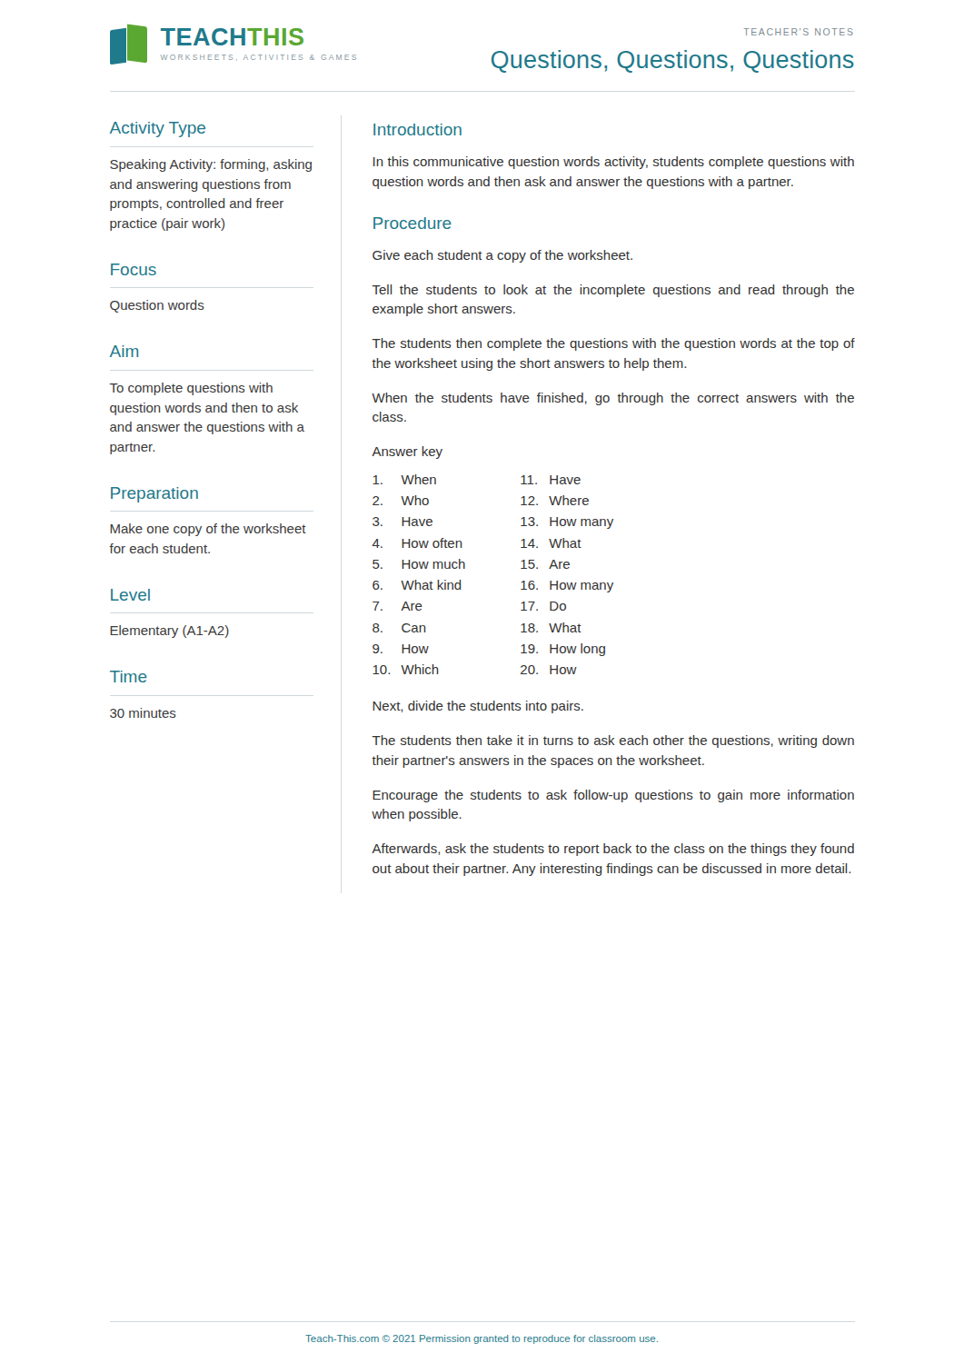TEACH THIS
Worksheets, Activities & Games
Teacher's Notes
Questions, Questions, Questions
Activity Type
Speaking Activity: forming, asking and answering questions from prompts, controlled and freer practice (pair work)
Focus
Question words
Aim
To complete questions with question words and then to ask and answer the questions with a partner.
Preparation
Make one copy of the worksheet for each student.
Level
Elementary (A1-A2)
Time
30 minutes
Introduction
In this communicative question words activity, students complete questions with question words and then ask and answer the questions with a partner.
Procedure
Give each student a copy of the worksheet.
Tell the students to look at the incomplete questions and read through the example short answers.
The students then complete the questions with the question words at the top of the worksheet using the short answers to help them.
When the students have finished, go through the correct answers with the class.
Answer key
1. When
2. Who
3. Have
4. How often
5. How much
6. What kind
7. Are
8. Can
9. How
10. Which
11. Have
12. Where
13. How many
14. What
15. Are
16. How many
17. Do
18. What
19. How long
20. How
Next, divide the students into pairs.
The students then take it in turns to ask each other the questions, writing down their partner's answers in the spaces on the worksheet.
Encourage the students to ask follow-up questions to gain more information when possible.
Afterwards, ask the students to report back to the class on the things they found out about their partner. Any interesting findings can be discussed in more detail.
Teach-This.com © 2021 Permission granted to reproduce for classroom use.